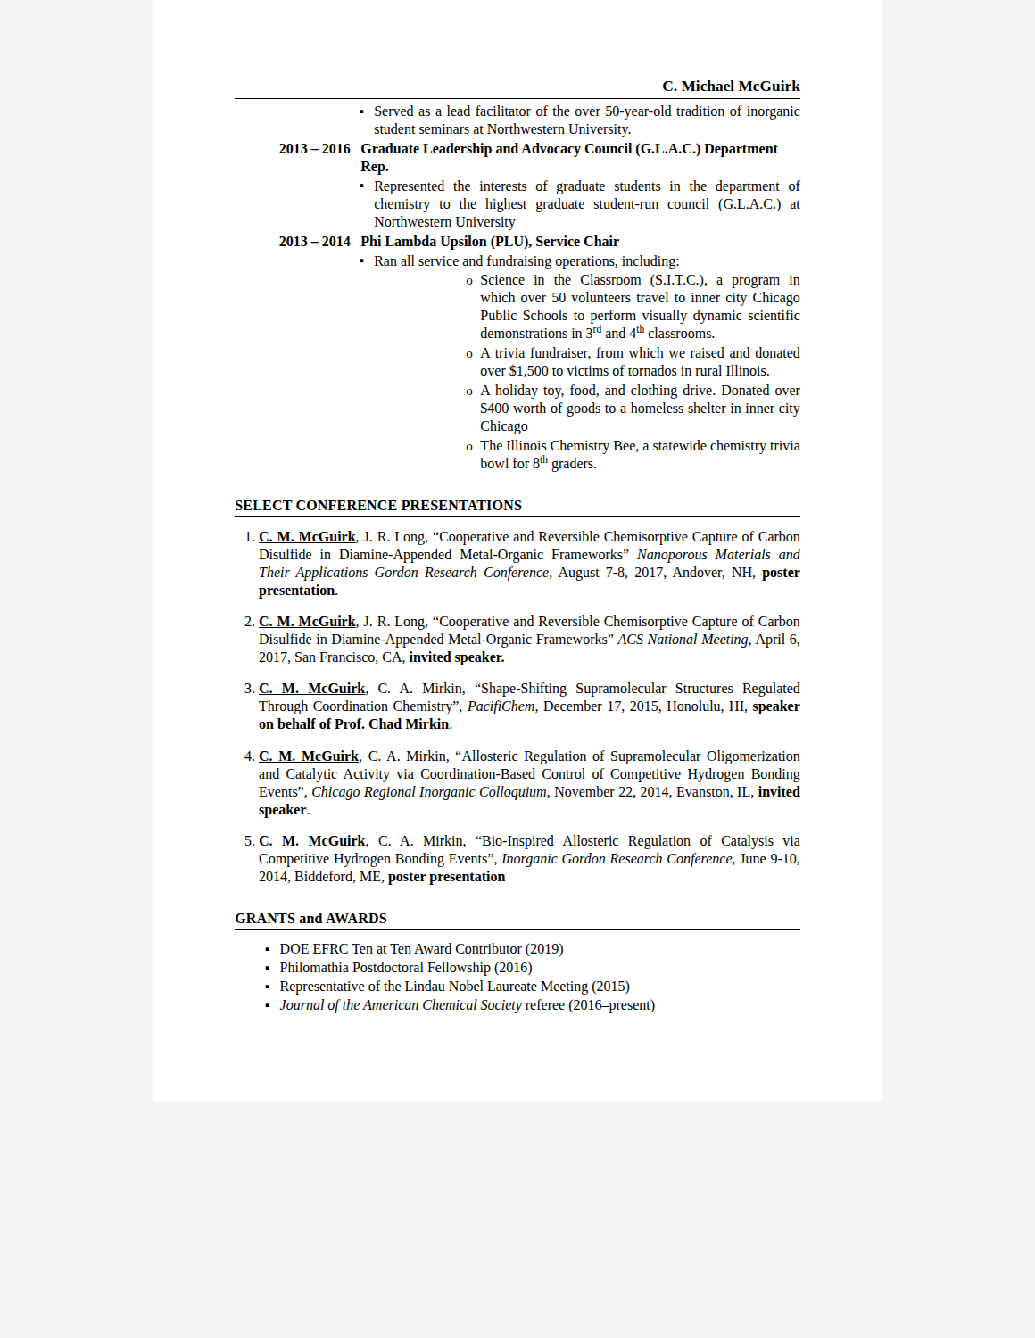C. Michael McGuirk
Served as a lead facilitator of the over 50-year-old tradition of inorganic student seminars at Northwestern University.
2013 – 2016
Graduate Leadership and Advocacy Council (G.L.A.C.) Department Rep.
Represented the interests of graduate students in the department of chemistry to the highest graduate student-run council (G.L.A.C.) at Northwestern University
2013 – 2014
Phi Lambda Upsilon (PLU), Service Chair
Ran all service and fundraising operations, including:
Science in the Classroom (S.I.T.C.), a program in which over 50 volunteers travel to inner city Chicago Public Schools to perform visually dynamic scientific demonstrations in 3rd and 4th classrooms.
A trivia fundraiser, from which we raised and donated over $1,500 to victims of tornados in rural Illinois.
A holiday toy, food, and clothing drive. Donated over $400 worth of goods to a homeless shelter in inner city Chicago
The Illinois Chemistry Bee, a statewide chemistry trivia bowl for 8th graders.
SELECT CONFERENCE PRESENTATIONS
C. M. McGuirk, J. R. Long, “Cooperative and Reversible Chemisorptive Capture of Carbon Disulfide in Diamine-Appended Metal-Organic Frameworks” Nanoporous Materials and Their Applications Gordon Research Conference, August 7-8, 2017, Andover, NH, poster presentation.
C. M. McGuirk, J. R. Long, “Cooperative and Reversible Chemisorptive Capture of Carbon Disulfide in Diamine-Appended Metal-Organic Frameworks” ACS National Meeting, April 6, 2017, San Francisco, CA, invited speaker.
C. M. McGuirk, C. A. Mirkin, “Shape-Shifting Supramolecular Structures Regulated Through Coordination Chemistry”, PacifiChem, December 17, 2015, Honolulu, HI, speaker on behalf of Prof. Chad Mirkin.
C. M. McGuirk, C. A. Mirkin, “Allosteric Regulation of Supramolecular Oligomerization and Catalytic Activity via Coordination-Based Control of Competitive Hydrogen Bonding Events”, Chicago Regional Inorganic Colloquium, November 22, 2014, Evanston, IL, invited speaker.
C. M. McGuirk, C. A. Mirkin, “Bio-Inspired Allosteric Regulation of Catalysis via Competitive Hydrogen Bonding Events”, Inorganic Gordon Research Conference, June 9-10, 2014, Biddeford, ME, poster presentation
GRANTS and AWARDS
DOE EFRC Ten at Ten Award Contributor (2019)
Philomathia Postdoctoral Fellowship (2016)
Representative of the Lindau Nobel Laureate Meeting (2015)
Journal of the American Chemical Society referee (2016–present)